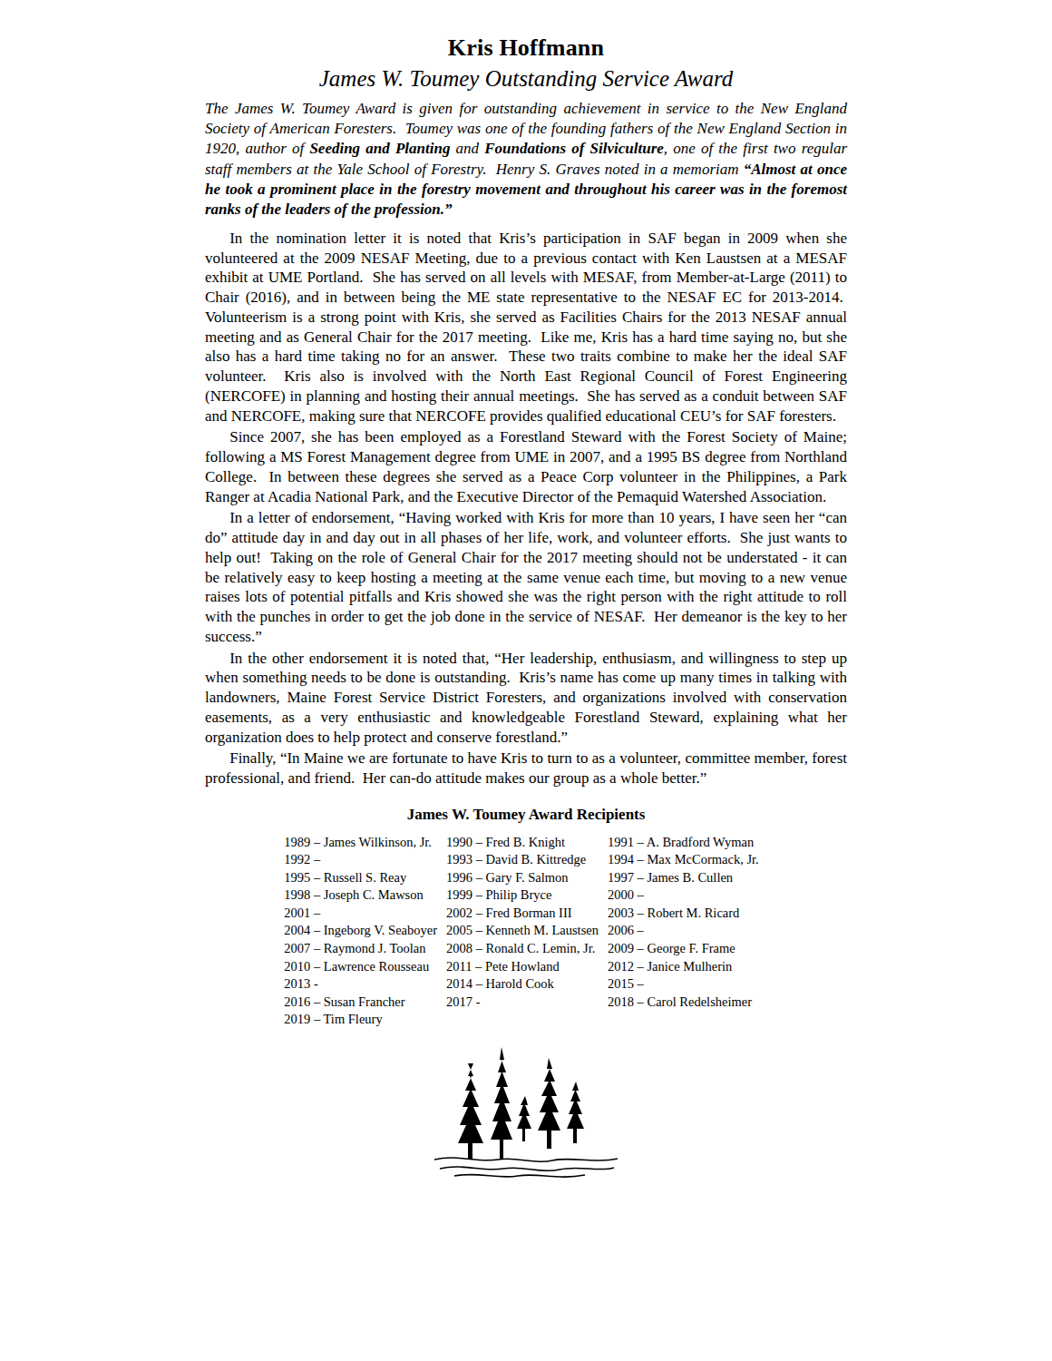Kris Hoffmann
James W. Toumey Outstanding Service Award
The James W. Toumey Award is given for outstanding achievement in service to the New England Society of American Foresters. Toumey was one of the founding fathers of the New England Section in 1920, author of Seeding and Planting and Foundations of Silviculture, one of the first two regular staff members at the Yale School of Forestry. Henry S. Graves noted in a memoriam “Almost at once he took a prominent place in the forestry movement and throughout his career was in the foremost ranks of the leaders of the profession.”
In the nomination letter it is noted that Kris’s participation in SAF began in 2009 when she volunteered at the 2009 NESAF Meeting, due to a previous contact with Ken Laustsen at a MESAF exhibit at UME Portland. She has served on all levels with MESAF, from Member-at-Large (2011) to Chair (2016), and in between being the ME state representative to the NESAF EC for 2013-2014. Volunteerism is a strong point with Kris, she served as Facilities Chairs for the 2013 NESAF annual meeting and as General Chair for the 2017 meeting. Like me, Kris has a hard time saying no, but she also has a hard time taking no for an answer. These two traits combine to make her the ideal SAF volunteer. Kris also is involved with the North East Regional Council of Forest Engineering (NERCOFE) in planning and hosting their annual meetings. She has served as a conduit between SAF and NERCOFE, making sure that NERCOFE provides qualified educational CEU’s for SAF foresters.
Since 2007, she has been employed as a Forestland Steward with the Forest Society of Maine; following a MS Forest Management degree from UME in 2007, and a 1995 BS degree from Northland College. In between these degrees she served as a Peace Corp volunteer in the Philippines, a Park Ranger at Acadia National Park, and the Executive Director of the Pemaquid Watershed Association.
In a letter of endorsement, “Having worked with Kris for more than 10 years, I have seen her “can do” attitude day in and day out in all phases of her life, work, and volunteer efforts. She just wants to help out! Taking on the role of General Chair for the 2017 meeting should not be understated - it can be relatively easy to keep hosting a meeting at the same venue each time, but moving to a new venue raises lots of potential pitfalls and Kris showed she was the right person with the right attitude to roll with the punches in order to get the job done in the service of NESAF. Her demeanor is the key to her success.”
In the other endorsement it is noted that, “Her leadership, enthusiasm, and willingness to step up when something needs to be done is outstanding. Kris’s name has come up many times in talking with landowners, Maine Forest Service District Foresters, and organizations involved with conservation easements, as a very enthusiastic and knowledgeable Forestland Steward, explaining what her organization does to help protect and conserve forestland.”
Finally, “In Maine we are fortunate to have Kris to turn to as a volunteer, committee member, forest professional, and friend. Her can-do attitude makes our group as a whole better.”
James W. Toumey Award Recipients
| 1989 – James Wilkinson, Jr. | 1990 – Fred B. Knight | 1991 – A. Bradford Wyman |
| 1992 – | 1993 – David B. Kittredge | 1994 – Max McCormack, Jr. |
| 1995 – Russell S. Reay | 1996 – Gary F. Salmon | 1997 – James B. Cullen |
| 1998 – Joseph C. Mawson | 1999 – Philip Bryce | 2000 – |
| 2001 – | 2002 – Fred Borman III | 2003 – Robert M. Ricard |
| 2004 – Ingeborg V. Seaboyer | 2005 – Kenneth M. Laustsen | 2006 – |
| 2007 – Raymond J. Toolan | 2008 – Ronald C. Lemin, Jr. | 2009 – George F. Frame |
| 2010 – Lawrence Rousseau | 2011 – Pete Howland | 2012 – Janice Mulherin |
| 2013 - | 2014 – Harold Cook | 2015 – |
| 2016 – Susan Francher | 2017 - | 2018 – Carol Redelsheimer |
| 2019 – Tim Fleury | | |